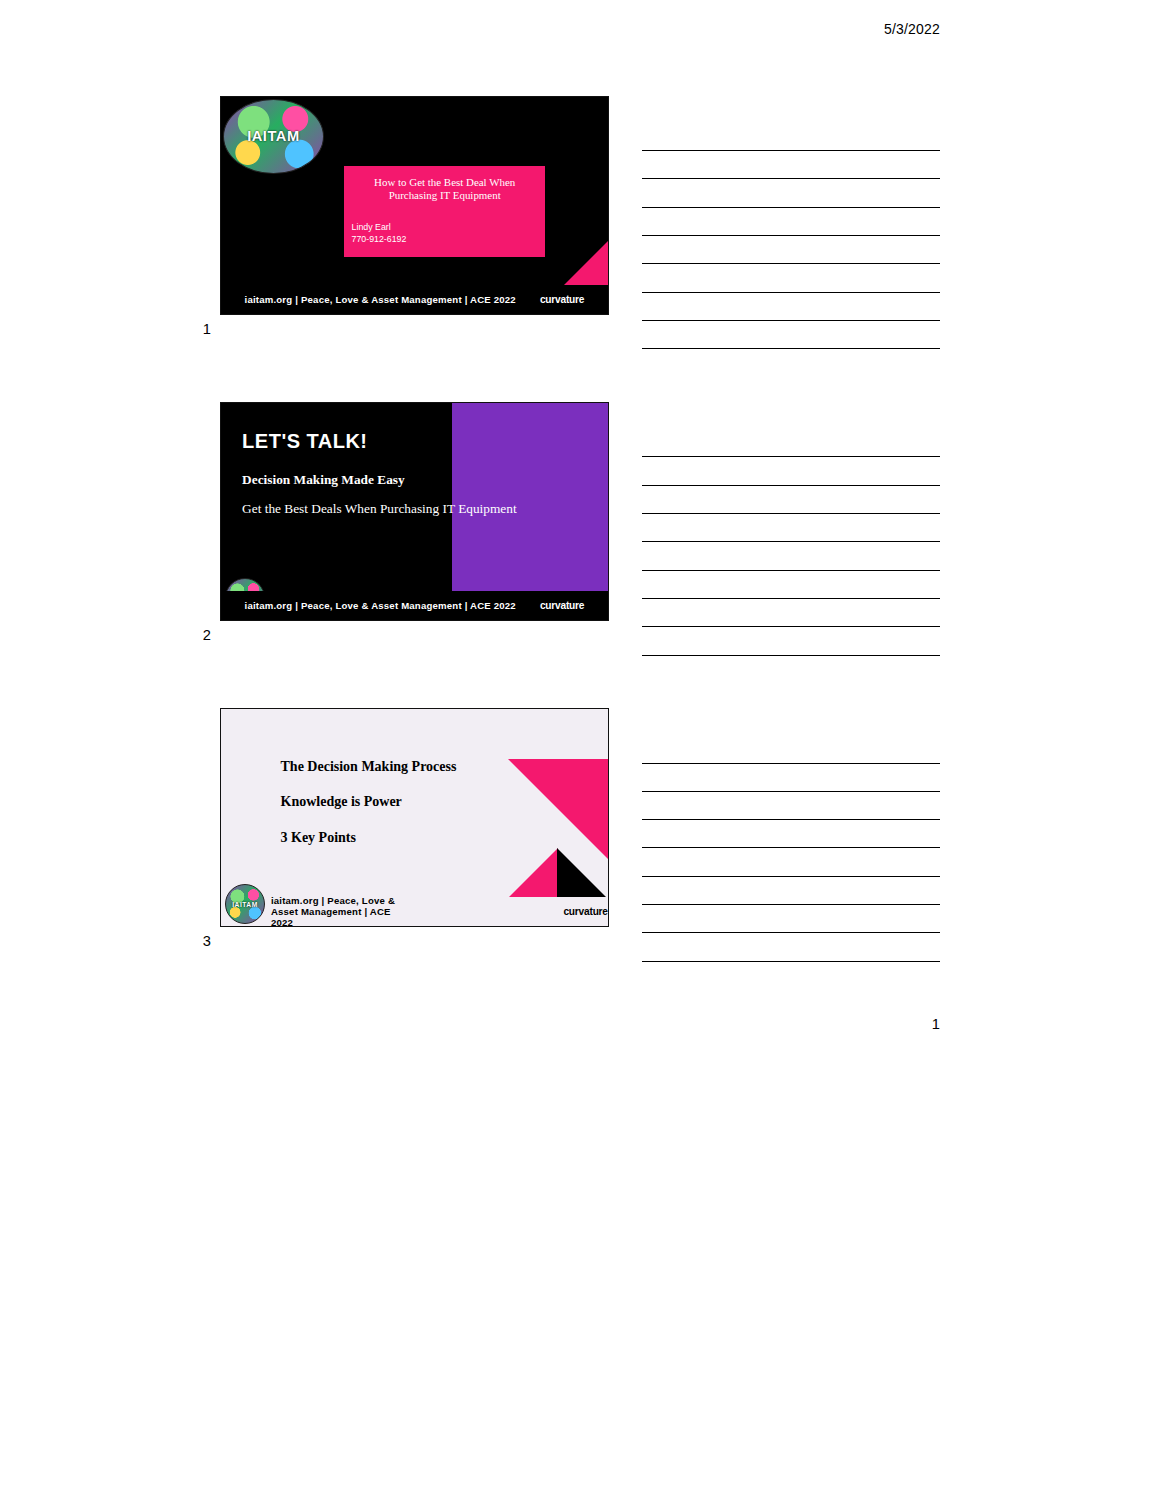5/3/2022
IAITAM
How to Get the Best Deal When Purchasing IT Equipment
Lindy Earl
770-912-6192
iaitam.org | Peace, Love & Asset Management | ACE 2022 curvature
1
LET'S TALK!
Decision Making Made Easy
Get the Best Deals When Purchasing IT Equipment
IAITAM
iaitam.org | Peace, Love & Asset Management | ACE 2022 curvature
2
The Decision Making Process
Knowledge is Power
3 Key Points
IAITAM
iaitam.org | Peace, Love & Asset Management | ACE 2022 curvature
3
1